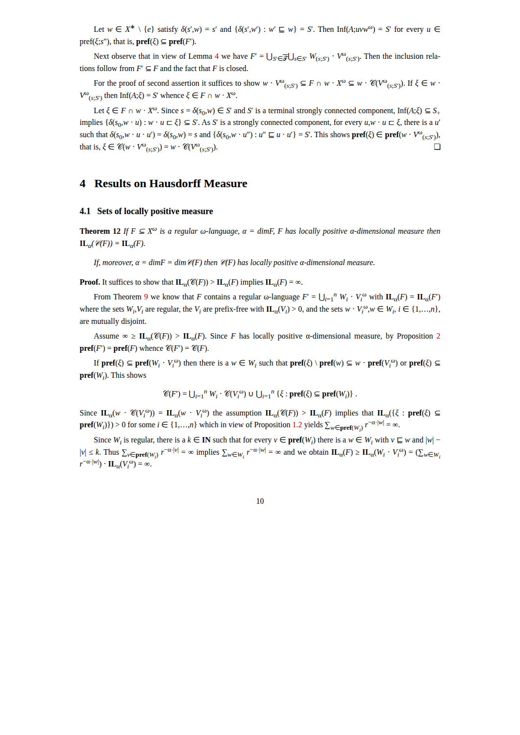Let w ∈ X∗ \ {e} satisfy δ(s′,w) = s′ and {δ(s′,w′) : w′ ⊑ w} = S′. Then Inf(A;uvwω) = S′ for every u ∈ pref(ξ;s″), that is, pref(ξ) ⊆ pref(F′).
Next observe that in view of Lemma 4 we have F′ = ⋃S′∈𝒯⋃s∈S′ W(s;S′) · Vω(s;S′). Then the inclusion relations follow from F′ ⊆ F and the fact that F is closed.
For the proof of second assertion it suffices to show w · Vω(s;S′) ⊆ F ∩ w · Xω ⊆ w · 𝒞(Vω(s;S′)). If ξ ∈ w · Vω(s;S′) then Inf(A;ξ) = S′ whence ξ ∈ F ∩ w · Xω.
Let ξ ∈ F ∩ w · Xω. Since s = δ(s0,w) ∈ S′ and S′ is a terminal strongly connected component, Inf(A;ξ) ⊆ S+ implies {δ(s0,w · u) : w · u ⊏ ξ} ⊆ S′. As S′ is a strongly connected component, for every u,w · u ⊏ ξ, there is a u′ such that δ(s0,w · u · u′) = δ(s0,w) = s and {δ(s0,w · u″) : u″ ⊑ u · u′} = S′. This shows pref(ξ) ∈ pref(w · Vω(s;S′)), that is, ξ ∈ 𝒞(w · Vω(s;S′)) = w · 𝒞(Vω(s;S′)). ❏
4 Results on Hausdorff Measure
4.1 Sets of locally positive measure
Theorem 12 If F ⊆ Xω is a regular ω-language, α = dimF, F has locally positive α-dimensional measure then ILα(𝒞(F)) = ILα(F).
If, moreover, α = dimF = dim𝒞(F) then 𝒞(F) has locally positive α-dimensional measure.
Proof. It suffices to show that ILα(𝒞(F)) > ILα(F) implies ILα(F) = ∞.
From Theorem 9 we know that F contains a regular ω-language F′ = ⋃i=1n Wi · Viω with ILα(F) = ILα(F′) where the sets Wi,Vi are regular, the Vi are prefix-free with ILα(Vi) > 0, and the sets w · Viω,w ∈ Wi, i ∈ {1,…,n}, are mutually disjoint.
Assume ∞ ≥ ILα(𝒞(F)) > ILα(F). Since F has locally positive α-dimensional measure, by Proposition 2 pref(F′) = pref(F) whence 𝒞(F′) = 𝒞(F).
If pref(ξ) ⊆ pref(Wi · Viω) then there is a w ∈ Wi such that pref(ξ) \ pref(w) ⊆ w · pref(Viω) or pref(ξ) ⊆ pref(Wi). This shows
𝒞(F′) = ⋃i=1n Wi · 𝒞(Viω) ∪ ⋃i=1n {ξ : pref(ξ) ⊆ pref(Wi)} .
Since ILα(w · 𝒞(Viω)) = ILα(w · Viω) the assumption ILα(𝒞(F)) > ILα(F) implies that ILα({ξ : pref(ξ) ⊆ pref(Wi)}) > 0 for some i ∈ {1,…,n} which in view of Proposition 1.2 yields ∑w∈pref(Wi) r−α·|w| = ∞.
Since Wi is regular, there is a k ∈ IN such that for every v ∈ pref(Wi) there is a w ∈ Wi with v ⊑ w and |w| − |v| ≤ k. Thus ∑v∈pref(Wi) r−α·|v| = ∞ implies ∑w∈Wi r−α·|w| = ∞ and we obtain ILα(F) ≥ ILα(Wi · Viω) = (∑w∈Wi r−α·|w|) · ILα(Viω) = ∞.
10